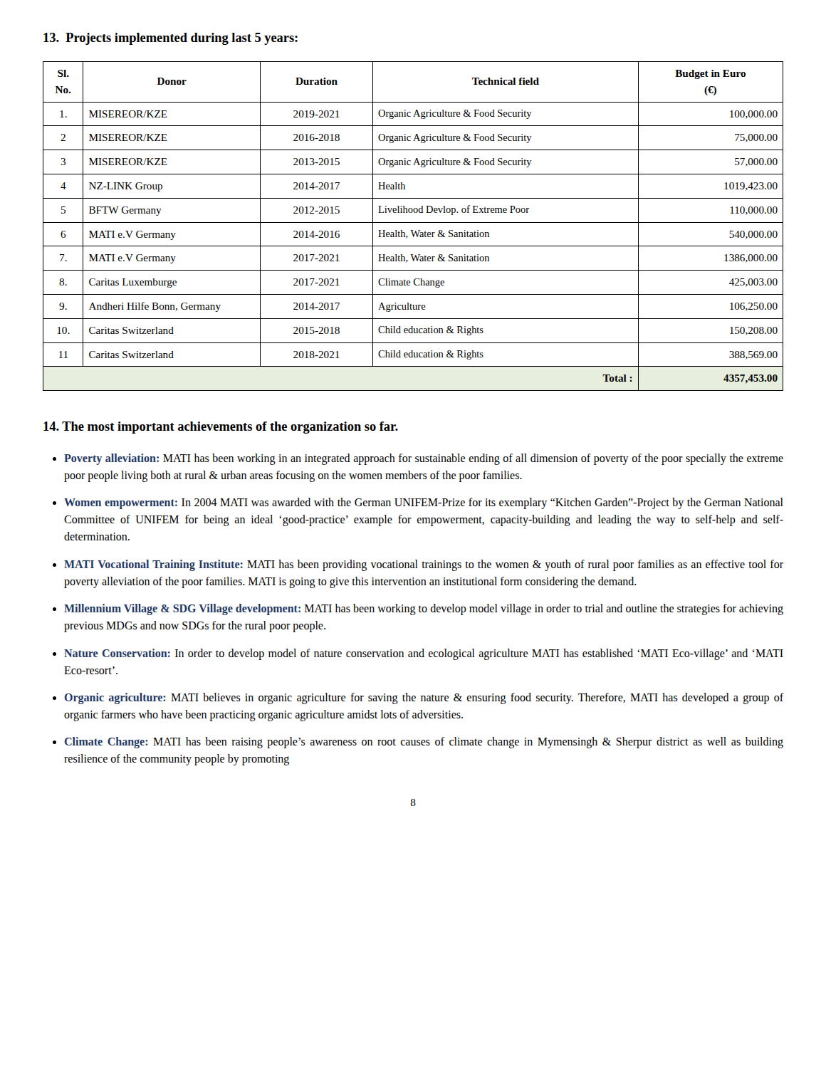13. Projects implemented during last 5 years:
| Sl. No. | Donor | Duration | Technical field | Budget in Euro (€) |
| --- | --- | --- | --- | --- |
| 1. | MISEREOR/KZE | 2019-2021 | Organic Agriculture & Food Security | 100,000.00 |
| 2 | MISEREOR/KZE | 2016-2018 | Organic Agriculture & Food Security | 75,000.00 |
| 3 | MISEREOR/KZE | 2013-2015 | Organic Agriculture & Food Security | 57,000.00 |
| 4 | NZ-LINK Group | 2014-2017 | Health | 1019,423.00 |
| 5 | BFTW Germany | 2012-2015 | Livelihood Devlop. of Extreme Poor | 110,000.00 |
| 6 | MATI e.V Germany | 2014-2016 | Health, Water & Sanitation | 540,000.00 |
| 7. | MATI e.V Germany | 2017-2021 | Health, Water & Sanitation | 1386,000.00 |
| 8. | Caritas Luxemburge | 2017-2021 | Climate Change | 425,003.00 |
| 9. | Andheri Hilfe Bonn, Germany | 2014-2017 | Agriculture | 106,250.00 |
| 10. | Caritas Switzerland | 2015-2018 | Child education & Rights | 150,208.00 |
| 11 | Caritas Switzerland | 2018-2021 | Child education & Rights | 388,569.00 |
| Total : | 4357,453.00 |
14. The most important achievements of the organization so far.
Poverty alleviation: MATI has been working in an integrated approach for sustainable ending of all dimension of poverty of the poor specially the extreme poor people living both at rural & urban areas focusing on the women members of the poor families.
Women empowerment: In 2004 MATI was awarded with the German UNIFEM-Prize for its exemplary “Kitchen Garden”-Project by the German National Committee of UNIFEM for being an ideal ‘good-practice’ example for empowerment, capacity-building and leading the way to self-help and self-determination.
MATI Vocational Training Institute: MATI has been providing vocational trainings to the women & youth of rural poor families as an effective tool for poverty alleviation of the poor families. MATI is going to give this intervention an institutional form considering the demand.
Millennium Village & SDG Village development: MATI has been working to develop model village in order to trial and outline the strategies for achieving previous MDGs and now SDGs for the rural poor people.
Nature Conservation: In order to develop model of nature conservation and ecological agriculture MATI has established ‘MATI Eco-village’ and ‘MATI Eco-resort’.
Organic agriculture: MATI believes in organic agriculture for saving the nature & ensuring food security. Therefore, MATI has developed a group of organic farmers who have been practicing organic agriculture amidst lots of adversities.
Climate Change: MATI has been raising people’s awareness on root causes of climate change in Mymensingh & Sherpur district as well as building resilience of the community people by promoting
8